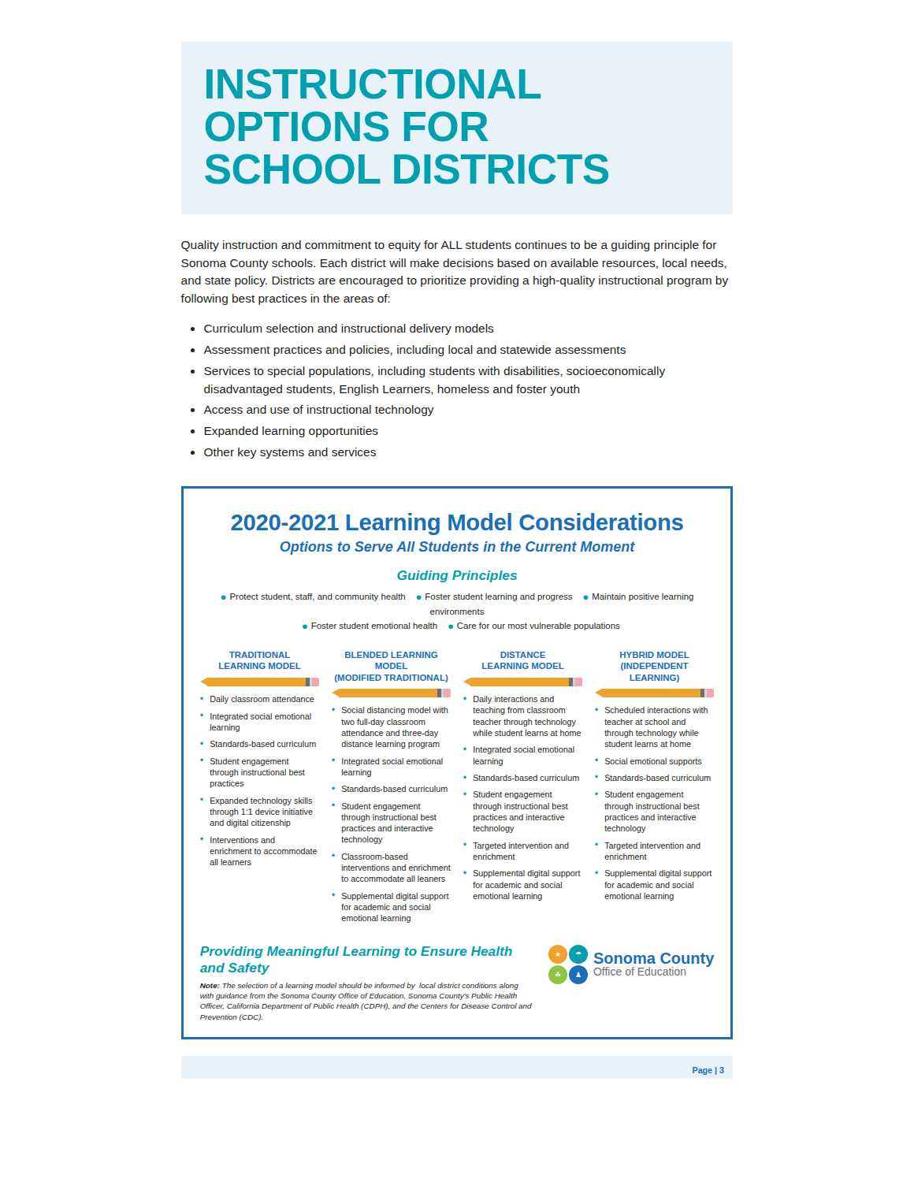Instructional Options for
School Districts
Quality instruction and commitment to equity for ALL students continues to be a guiding principle for Sonoma County schools. Each district will make decisions based on available resources, local needs, and state policy. Districts are encouraged to prioritize providing a high-quality instructional program by following best practices in the areas of:
Curriculum selection and instructional delivery models
Assessment practices and policies, including local and statewide assessments
Services to special populations, including students with disabilities, socioeconomically disadvantaged students, English Learners, homeless and foster youth
Access and use of instructional technology
Expanded learning opportunities
Other key systems and services
2020-2021 Learning Model Considerations
Options to Serve All Students in the Current Moment
Guiding Principles
●Protect student, staff, and community health ●Foster student learning and progress ●Maintain positive learning environments
●Foster student emotional health ●Care for our most vulnerable populations
Traditional
Learning Model
Daily classroom attendance
Integrated social emotional learning
Standards-based curriculum
Student engagement through instructional best practices
Expanded technology skills through 1:1 device initiative and digital citizenship
Interventions and enrichment to accommodate all learners
Blended Learning Model
(Modified Traditional)
Social distancing model with two full-day classroom attendance and three-day distance learning program
Integrated social emotional learning
Standards-based curriculum
Student engagement through instructional best practices and interactive technology
Classroom-based interventions and enrichment to accommodate all leaners
Supplemental digital support for academic and social emotional learning
Distance
Learning Model
Daily interactions and teaching from classroom teacher through technology while student learns at home
Integrated social emotional learning
Standards-based curriculum
Student engagement through instructional best practices and interactive technology
Targeted intervention and enrichment
Supplemental digital support for academic and social emotional learning
Hybrid Model
(Independent Learning)
Scheduled interactions with teacher at school and through technology while student learns at home
Social emotional supports
Standards-based curriculum
Student engagement through instructional best practices and interactive technology
Targeted intervention and enrichment
Supplemental digital support for academic and social emotional learning
Providing Meaningful Learning to Ensure Health and Safety
Note: The selection of a learning model should be informed by local district conditions along with guidance from the Sonoma County Office of Education, Sonoma County's Public Health Officer, California Department of Public Health (CDPH), and the Centers for Disease Control and Prevention (CDC).
★
☂
☘
♟
Sonoma County
Office of Education
Page | 3